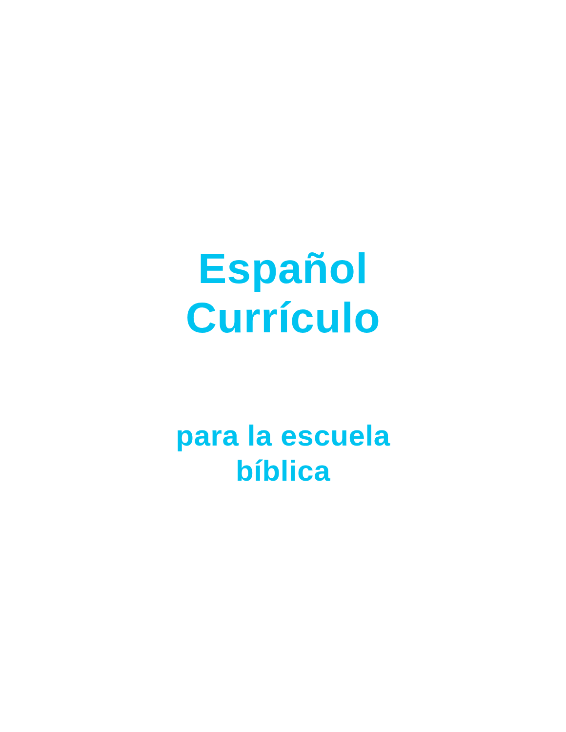Español
Currículo
para la escuela
bíblica